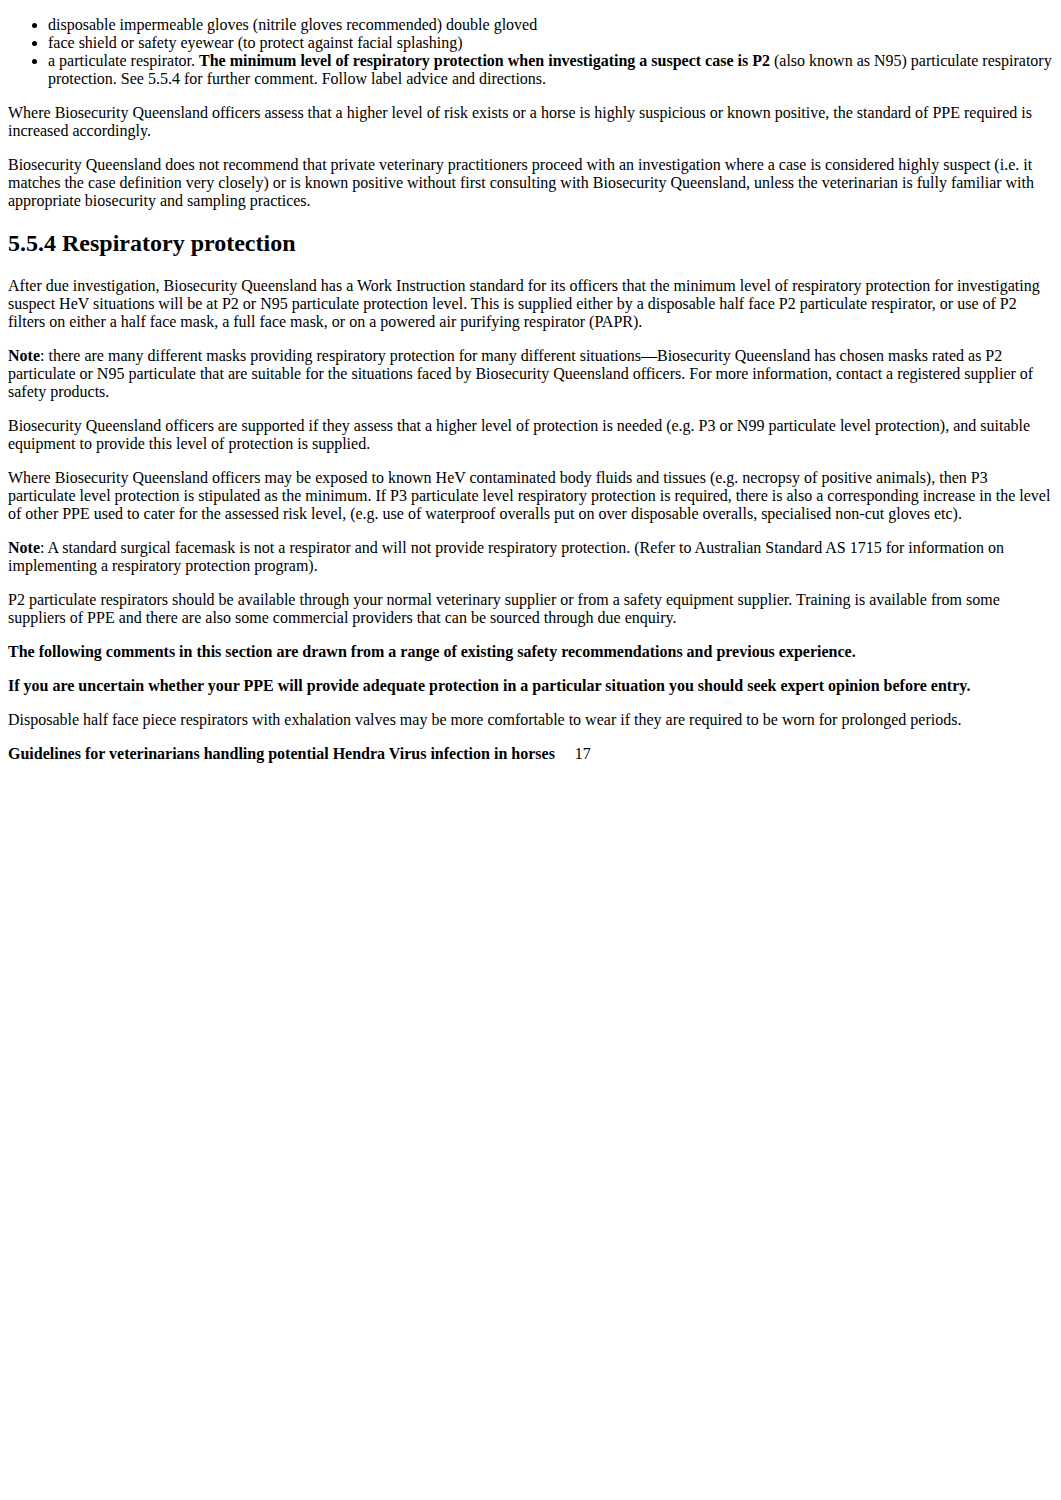disposable impermeable gloves (nitrile gloves recommended) double gloved
face shield or safety eyewear (to protect against facial splashing)
a particulate respirator. The minimum level of respiratory protection when investigating a suspect case is P2 (also known as N95) particulate respiratory protection. See 5.5.4 for further comment. Follow label advice and directions.
Where Biosecurity Queensland officers assess that a higher level of risk exists or a horse is highly suspicious or known positive, the standard of PPE required is increased accordingly.
Biosecurity Queensland does not recommend that private veterinary practitioners proceed with an investigation where a case is considered highly suspect (i.e. it matches the case definition very closely) or is known positive without first consulting with Biosecurity Queensland, unless the veterinarian is fully familiar with appropriate biosecurity and sampling practices.
5.5.4 Respiratory protection
After due investigation, Biosecurity Queensland has a Work Instruction standard for its officers that the minimum level of respiratory protection for investigating suspect HeV situations will be at P2 or N95 particulate protection level. This is supplied either by a disposable half face P2 particulate respirator, or use of P2 filters on either a half face mask, a full face mask, or on a powered air purifying respirator (PAPR).
Note: there are many different masks providing respiratory protection for many different situations—Biosecurity Queensland has chosen masks rated as P2 particulate or N95 particulate that are suitable for the situations faced by Biosecurity Queensland officers. For more information, contact a registered supplier of safety products.
Biosecurity Queensland officers are supported if they assess that a higher level of protection is needed (e.g. P3 or N99 particulate level protection), and suitable equipment to provide this level of protection is supplied.
Where Biosecurity Queensland officers may be exposed to known HeV contaminated body fluids and tissues (e.g. necropsy of positive animals), then P3 particulate level protection is stipulated as the minimum. If P3 particulate level respiratory protection is required, there is also a corresponding increase in the level of other PPE used to cater for the assessed risk level, (e.g. use of waterproof overalls put on over disposable overalls, specialised non-cut gloves etc).
Note: A standard surgical facemask is not a respirator and will not provide respiratory protection. (Refer to Australian Standard AS 1715 for information on implementing a respiratory protection program).
P2 particulate respirators should be available through your normal veterinary supplier or from a safety equipment supplier. Training is available from some suppliers of PPE and there are also some commercial providers that can be sourced through due enquiry.
The following comments in this section are drawn from a range of existing safety recommendations and previous experience.
If you are uncertain whether your PPE will provide adequate protection in a particular situation you should seek expert opinion before entry.
Disposable half face piece respirators with exhalation valves may be more comfortable to wear if they are required to be worn for prolonged periods.
Guidelines for veterinarians handling potential Hendra Virus infection in horses 17